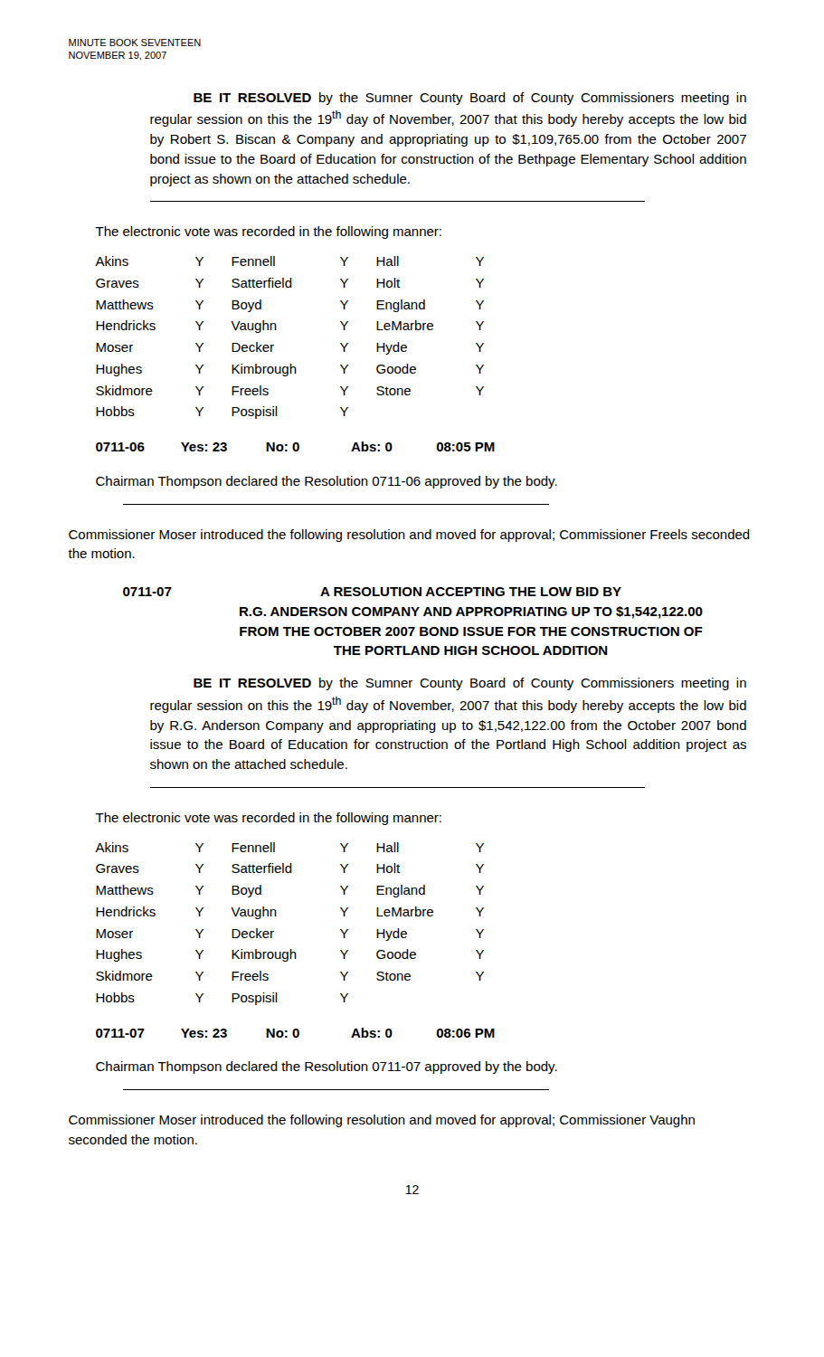MINUTE BOOK SEVENTEEN
NOVEMBER 19, 2007
BE IT RESOLVED by the Sumner County Board of County Commissioners meeting in regular session on this the 19th day of November, 2007 that this body hereby accepts the low bid by Robert S. Biscan & Company and appropriating up to $1,109,765.00 from the October 2007 bond issue to the Board of Education for construction of the Bethpage Elementary School addition project as shown on the attached schedule.
The electronic vote was recorded in the following manner:
| Akins | Y | Fennell | Y | Hall | Y |
| Graves | Y | Satterfield | Y | Holt | Y |
| Matthews | Y | Boyd | Y | England | Y |
| Hendricks | Y | Vaughn | Y | LeMarbre | Y |
| Moser | Y | Decker | Y | Hyde | Y |
| Hughes | Y | Kimbrough | Y | Goode | Y |
| Skidmore | Y | Freels | Y | Stone | Y |
| Hobbs | Y | Pospisil | Y | | |
0711-06 Yes: 23 No: 0 Abs: 0 08:05 PM
Chairman Thompson declared the Resolution 0711-06 approved by the body.
Commissioner Moser introduced the following resolution and moved for approval; Commissioner Freels seconded the motion.
0711-07 A Resolution Accepting the Low Bid by
R.G. Anderson Company and Appropriating up to $1,542,122.00
from the October 2007 Bond Issue for the Construction of
the Portland High School Addition
BE IT RESOLVED by the Sumner County Board of County Commissioners meeting in regular session on this the 19th day of November, 2007 that this body hereby accepts the low bid by R.G. Anderson Company and appropriating up to $1,542,122.00 from the October 2007 bond issue to the Board of Education for construction of the Portland High School addition project as shown on the attached schedule.
The electronic vote was recorded in the following manner:
| Akins | Y | Fennell | Y | Hall | Y |
| Graves | Y | Satterfield | Y | Holt | Y |
| Matthews | Y | Boyd | Y | England | Y |
| Hendricks | Y | Vaughn | Y | LeMarbre | Y |
| Moser | Y | Decker | Y | Hyde | Y |
| Hughes | Y | Kimbrough | Y | Goode | Y |
| Skidmore | Y | Freels | Y | Stone | Y |
| Hobbs | Y | Pospisil | Y | | |
0711-07 Yes: 23 No: 0 Abs: 0 08:06 PM
Chairman Thompson declared the Resolution 0711-07 approved by the body.
Commissioner Moser introduced the following resolution and moved for approval; Commissioner Vaughn seconded the motion.
12